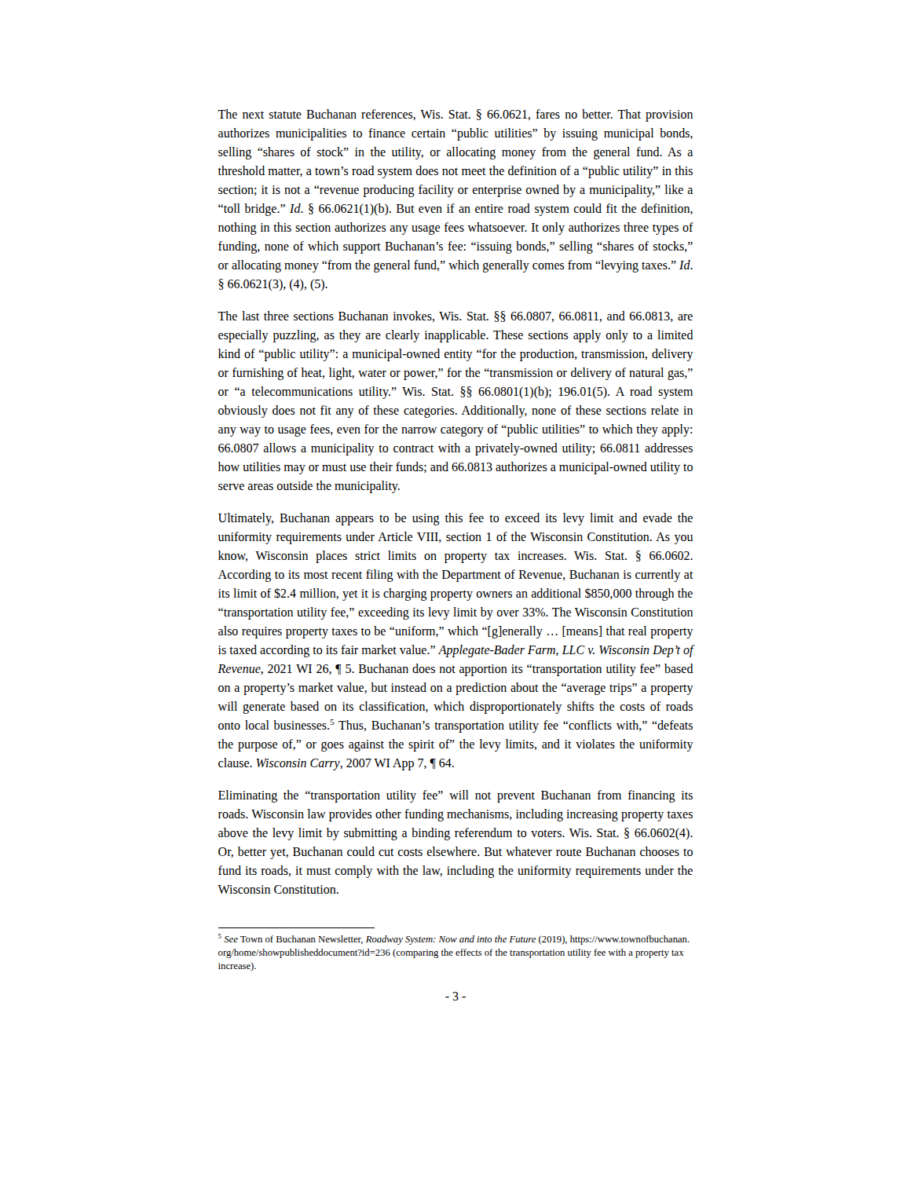The next statute Buchanan references, Wis. Stat. § 66.0621, fares no better. That provision authorizes municipalities to finance certain “public utilities” by issuing municipal bonds, selling “shares of stock” in the utility, or allocating money from the general fund. As a threshold matter, a town’s road system does not meet the definition of a “public utility” in this section; it is not a “revenue producing facility or enterprise owned by a municipality,” like a “toll bridge.” Id. § 66.0621(1)(b). But even if an entire road system could fit the definition, nothing in this section authorizes any usage fees whatsoever. It only authorizes three types of funding, none of which support Buchanan’s fee: “issuing bonds,” selling “shares of stocks,” or allocating money “from the general fund,” which generally comes from “levying taxes.” Id. § 66.0621(3), (4), (5).
The last three sections Buchanan invokes, Wis. Stat. §§ 66.0807, 66.0811, and 66.0813, are especially puzzling, as they are clearly inapplicable. These sections apply only to a limited kind of “public utility”: a municipal-owned entity “for the production, transmission, delivery or furnishing of heat, light, water or power,” for the “transmission or delivery of natural gas,” or “a telecommunications utility.” Wis. Stat. §§ 66.0801(1)(b); 196.01(5). A road system obviously does not fit any of these categories. Additionally, none of these sections relate in any way to usage fees, even for the narrow category of “public utilities” to which they apply: 66.0807 allows a municipality to contract with a privately-owned utility; 66.0811 addresses how utilities may or must use their funds; and 66.0813 authorizes a municipal-owned utility to serve areas outside the municipality.
Ultimately, Buchanan appears to be using this fee to exceed its levy limit and evade the uniformity requirements under Article VIII, section 1 of the Wisconsin Constitution. As you know, Wisconsin places strict limits on property tax increases. Wis. Stat. § 66.0602. According to its most recent filing with the Department of Revenue, Buchanan is currently at its limit of $2.4 million, yet it is charging property owners an additional $850,000 through the “transportation utility fee,” exceeding its levy limit by over 33%. The Wisconsin Constitution also requires property taxes to be “uniform,” which “[g]enerally … [means] that real property is taxed according to its fair market value.” Applegate-Bader Farm, LLC v. Wisconsin Dep’t of Revenue, 2021 WI 26, ¶ 5. Buchanan does not apportion its “transportation utility fee” based on a property’s market value, but instead on a prediction about the “average trips” a property will generate based on its classification, which disproportionately shifts the costs of roads onto local businesses.5 Thus, Buchanan’s transportation utility fee “conflicts with,” “defeats the purpose of,” or goes against the spirit of” the levy limits, and it violates the uniformity clause. Wisconsin Carry, 2007 WI App 7, ¶ 64.
Eliminating the “transportation utility fee” will not prevent Buchanan from financing its roads. Wisconsin law provides other funding mechanisms, including increasing property taxes above the levy limit by submitting a binding referendum to voters. Wis. Stat. § 66.0602(4). Or, better yet, Buchanan could cut costs elsewhere. But whatever route Buchanan chooses to fund its roads, it must comply with the law, including the uniformity requirements under the Wisconsin Constitution.
5 See Town of Buchanan Newsletter, Roadway System: Now and into the Future (2019), https://www.townofbuchanan.org/home/showpublisheddocument?id=236 (comparing the effects of the transportation utility fee with a property tax increase).
- 3 -